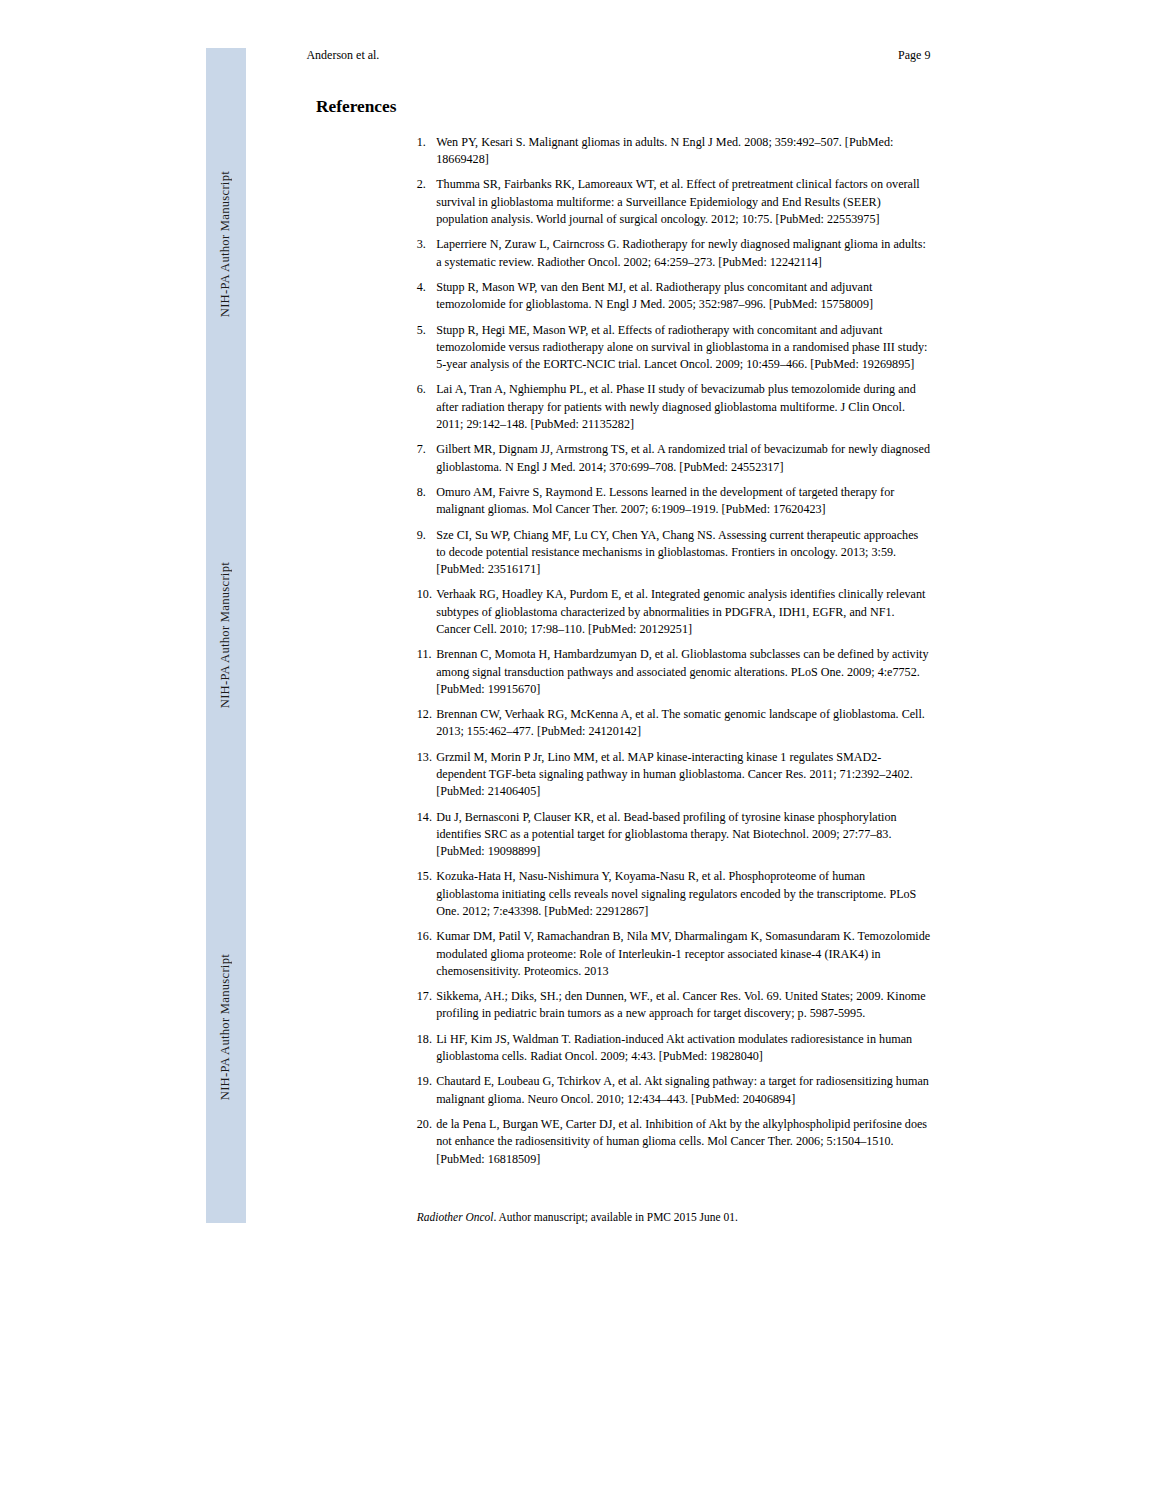NIH-PA Author Manuscript NIH-PA Author Manuscript NIH-PA Author Manuscript
Anderson et al.
Page 9
References
Wen PY, Kesari S. Malignant gliomas in adults. N Engl J Med. 2008; 359:492–507. [PubMed: 18669428]
Thumma SR, Fairbanks RK, Lamoreaux WT, et al. Effect of pretreatment clinical factors on overall survival in glioblastoma multiforme: a Surveillance Epidemiology and End Results (SEER) population analysis. World journal of surgical oncology. 2012; 10:75. [PubMed: 22553975]
Laperriere N, Zuraw L, Cairncross G. Radiotherapy for newly diagnosed malignant glioma in adults: a systematic review. Radiother Oncol. 2002; 64:259–273. [PubMed: 12242114]
Stupp R, Mason WP, van den Bent MJ, et al. Radiotherapy plus concomitant and adjuvant temozolomide for glioblastoma. N Engl J Med. 2005; 352:987–996. [PubMed: 15758009]
Stupp R, Hegi ME, Mason WP, et al. Effects of radiotherapy with concomitant and adjuvant temozolomide versus radiotherapy alone on survival in glioblastoma in a randomised phase III study: 5-year analysis of the EORTC-NCIC trial. Lancet Oncol. 2009; 10:459–466. [PubMed: 19269895]
Lai A, Tran A, Nghiemphu PL, et al. Phase II study of bevacizumab plus temozolomide during and after radiation therapy for patients with newly diagnosed glioblastoma multiforme. J Clin Oncol. 2011; 29:142–148. [PubMed: 21135282]
Gilbert MR, Dignam JJ, Armstrong TS, et al. A randomized trial of bevacizumab for newly diagnosed glioblastoma. N Engl J Med. 2014; 370:699–708. [PubMed: 24552317]
Omuro AM, Faivre S, Raymond E. Lessons learned in the development of targeted therapy for malignant gliomas. Mol Cancer Ther. 2007; 6:1909–1919. [PubMed: 17620423]
Sze CI, Su WP, Chiang MF, Lu CY, Chen YA, Chang NS. Assessing current therapeutic approaches to decode potential resistance mechanisms in glioblastomas. Frontiers in oncology. 2013; 3:59. [PubMed: 23516171]
Verhaak RG, Hoadley KA, Purdom E, et al. Integrated genomic analysis identifies clinically relevant subtypes of glioblastoma characterized by abnormalities in PDGFRA, IDH1, EGFR, and NF1. Cancer Cell. 2010; 17:98–110. [PubMed: 20129251]
Brennan C, Momota H, Hambardzumyan D, et al. Glioblastoma subclasses can be defined by activity among signal transduction pathways and associated genomic alterations. PLoS One. 2009; 4:e7752. [PubMed: 19915670]
Brennan CW, Verhaak RG, McKenna A, et al. The somatic genomic landscape of glioblastoma. Cell. 2013; 155:462–477. [PubMed: 24120142]
Grzmil M, Morin P Jr, Lino MM, et al. MAP kinase-interacting kinase 1 regulates SMAD2-dependent TGF-beta signaling pathway in human glioblastoma. Cancer Res. 2011; 71:2392–2402. [PubMed: 21406405]
Du J, Bernasconi P, Clauser KR, et al. Bead-based profiling of tyrosine kinase phosphorylation identifies SRC as a potential target for glioblastoma therapy. Nat Biotechnol. 2009; 27:77–83. [PubMed: 19098899]
Kozuka-Hata H, Nasu-Nishimura Y, Koyama-Nasu R, et al. Phosphoproteome of human glioblastoma initiating cells reveals novel signaling regulators encoded by the transcriptome. PLoS One. 2012; 7:e43398. [PubMed: 22912867]
Kumar DM, Patil V, Ramachandran B, Nila MV, Dharmalingam K, Somasundaram K. Temozolomide modulated glioma proteome: Role of Interleukin-1 receptor associated kinase-4 (IRAK4) in chemosensitivity. Proteomics. 2013
Sikkema, AH.; Diks, SH.; den Dunnen, WF., et al. Cancer Res. Vol. 69. United States; 2009. Kinome profiling in pediatric brain tumors as a new approach for target discovery; p. 5987-5995.
Li HF, Kim JS, Waldman T. Radiation-induced Akt activation modulates radioresistance in human glioblastoma cells. Radiat Oncol. 2009; 4:43. [PubMed: 19828040]
Chautard E, Loubeau G, Tchirkov A, et al. Akt signaling pathway: a target for radiosensitizing human malignant glioma. Neuro Oncol. 2010; 12:434–443. [PubMed: 20406894]
de la Pena L, Burgan WE, Carter DJ, et al. Inhibition of Akt by the alkylphospholipid perifosine does not enhance the radiosensitivity of human glioma cells. Mol Cancer Ther. 2006; 5:1504–1510. [PubMed: 16818509]
Radiother Oncol. Author manuscript; available in PMC 2015 June 01.